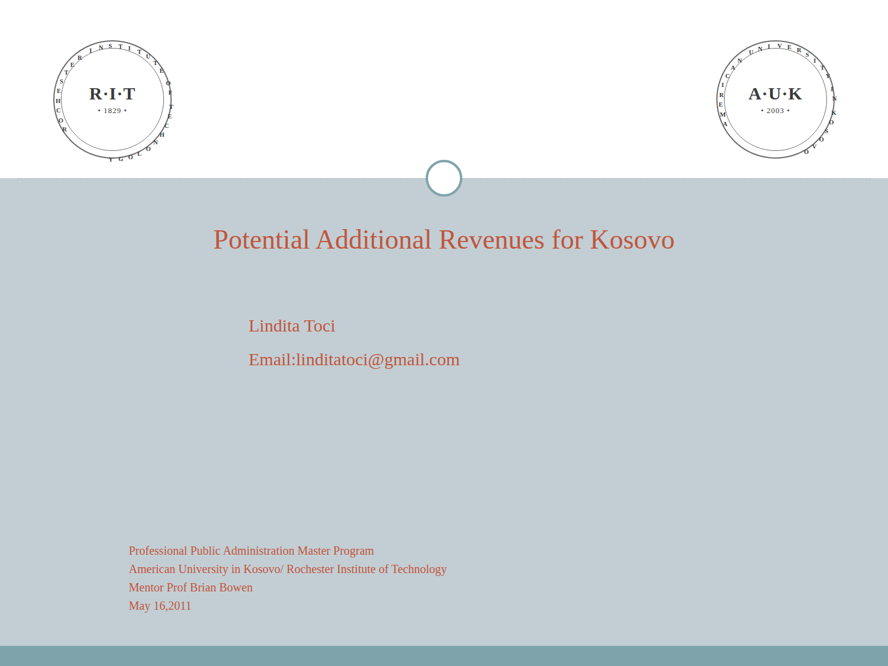R O C H E S T E R I N S T I T U T E O F T E C H N O L O G Y
R·I·T
• 1829 •
A M E R I C A N U N I V E R S I T Y I N K O S O V O
A·U·K
• 2003 •
Potential Additional Revenues for Kosovo
Lindita Toci Email:linditatoci@gmail.com
Professional Public Administration Master Program
American University in Kosovo/ Rochester Institute of Technology
Mentor Prof Brian Bowen
May 16,2011